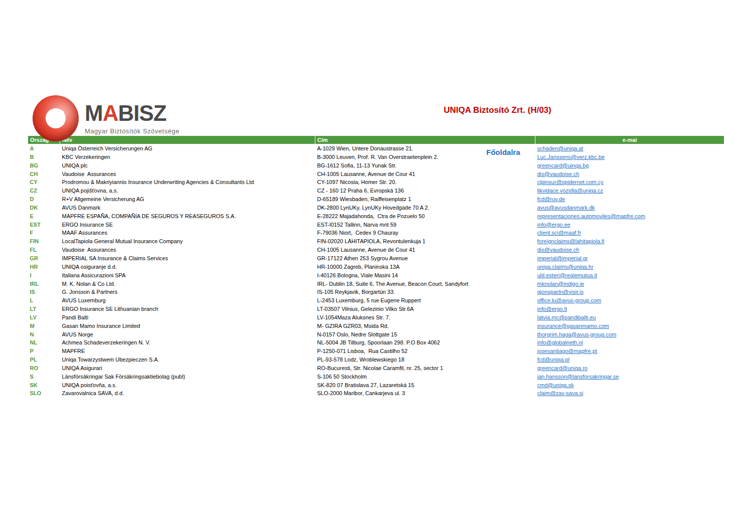MABISZ
Magyar Biztosítók Szövetsége
UNIQA Biztosító Zrt. (H/03)
Főoldalra
| Orszag | Név | Cím | e-mai |
| --- | --- | --- | --- |
| A | Uniqa Österreich Versicherungen AG | A-1029 Wien, Untere Donaustrasse 21. | schaden@uniqa.at |
| B | KBC Verzekeringen | B-3000 Leuven, Prof. R. Van Overstraetenplein 2. | Luc.Janssens@verz.kbc.be |
| BG | UNIQA plc | BG-1612 Sofia, 11-13 Yunak Str. | greencard@uinqa.bg |
| CH | Vaudoise Assurances | CH-1005 Lausanne, Avenue de Cour 41 | dis@vaudoise.ch |
| CY | Prodromou & Makriyiannis Insurance Underwriting Agencies & Consultants Ltd | CY-1097 Nicosia, Homer Str. 20. | clpinsur@spidernet.com.cy |
| CZ | UNIQA pojišťovna, a.s. | CZ - 160 12 Praha 6, Evropská 136 | likvidace.vozidla@uniqa.cz |
| D | R+V Allgemeine Versicherung AG | D-65189 Wiesbaden, Raiffeisenplatz 1 | fcd@ruv.de |
| DK | AVUS Danmark | DK-2800 LynUKy, LynUKy Hovedgade 70 A 2. | avus@avusdanmark.dk |
| E | MAPFRE ESPAÑA, COMPAÑÍA DE SEGUROS Y REASEGUROS S.A. | E-28222 Majadahonda, Ctra de Pozuelo 50 | representaciones.automoviles@mapfre.com |
| EST | ERGO Insurance SE | EST-I0152 Tallinn, Narva mnt 59 | info@ergo.ee |
| F | MAAF Assurances | F-79036 Niort, Cedex 9 Chauray | client.sci@maaf.fr |
| FIN | LocalTapiola General Mutual Insurance Company | FIN-02020 LÄHITAPIOLA, Revontulenkuja 1 | foreignclaims@lahitapiola.fi |
| FL | Vaudoise Assurances | CH-1005 Lausanne, Avenue de Cour 41 | dis@vaudoise.ch |
| GR | IMPERIAL SA Insurance & Claims Services | GR-17122 Athen 253 Sygrou Avenue | imperial@imperial.gr |
| HR | UNIQA osiguranje d.d. | HR-10000 Zagreb, Planinska 13A | uniga.claims@uniqa.hr |
| I | Italiana Assicurazioni SPA | I-40126 Bologna, Viale Masini 14 | uld.esteri@realemutua.it |
| IRL | M. K. Nolan & Co Ltd. | IRL- Dublin 18, Suite 6, The Avenue, Beacon Court, Sandyfort | mknolan@indigo.ie |
| IS | G. Jonsson & Partners | IS-105 Reykjavik, Borgartún 33. | gjonspartn@visir.is |
| L | AVUS Luxemburg | L-2453 Luxemburg, 5 rue Eugene Ruppert | office.lu@avus-group.com |
| LT | ERGO Insurance SE Lithuanian branch | LT-03507 Vilnius, Gelezinio Vilko Str.6A | info@ergo.lt |
| LV | Pandi Balti | LV-1054Maza Aluksnes Str. 7. | latvia.mc@pandibalti.eu |
| M | Gasan Mamo Insurance Limited | M- GZIRA GZR03, Msida Rd. | insurance@gasanmamo.com |
| N | AVUS Norge | N-0157 Oslo, Nedre Slottgate 15 | thorgrim.haga@avus-group.com |
| NL | Achmea Schadeverzekeringen N. V. | NL-5004 JB Tilburg, Spoorlaan 298. P.O Box 4062 | info@globalneth.nl |
| P | MAPFRE | P-1250-071 Lisboa, Rua Castilho 52 | josesantiago@mapfre.pt |
| PL | Uniqa Towarzystwem Ubezpieczen S.A. | PL-93-578 Lodz, Wroblewskiego 18 | fcd@uniqa.pl |
| RO | UNIQA Asigurari | RO-Bucuresti, Str. Nicolae Caramfil, nr. 25, sector 1 | greencard@uniqa.ro |
| S | Länsförsäkringar Sak Försäkringsaktiebolag (publ) | S-106 50 Stockholm | jan.hansson@lansforsakringar.se |
| SK | UNIQA poisťovňa, a.s. | SK-820 07 Bratislava 27, Lazaretská 15 | cmd@uniqa.sk |
| SLO | Zavarovalnica SAVA, d.d. | SLO-2000 Maribor, Cankarjeva ul. 3 | claim@zav-sava.si |